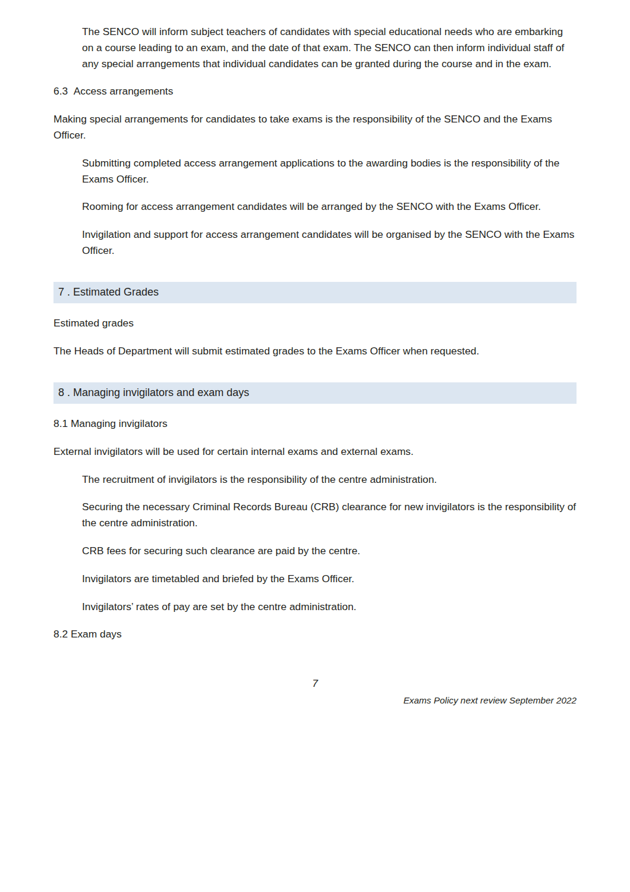The SENCO will inform subject teachers of candidates with special educational needs who are embarking on a course leading to an exam, and the date of that exam. The SENCO can then inform individual staff of any special arrangements that individual candidates can be granted during the course and in the exam.
6.3 Access arrangements
Making special arrangements for candidates to take exams is the responsibility of the SENCO and the Exams Officer.
Submitting completed access arrangement applications to the awarding bodies is the responsibility of the Exams Officer.
Rooming for access arrangement candidates will be arranged by the SENCO with the Exams Officer.
Invigilation and support for access arrangement candidates will be organised by the SENCO with the Exams Officer.
7 . Estimated Grades
Estimated grades
The Heads of Department will submit estimated grades to the Exams Officer when requested.
8 . Managing invigilators and exam days
8.1 Managing invigilators
External invigilators will be used for certain internal exams and external exams.
The recruitment of invigilators is the responsibility of the centre administration.
Securing the necessary Criminal Records Bureau (CRB) clearance for new invigilators is the responsibility of the centre administration.
CRB fees for securing such clearance are paid by the centre.
Invigilators are timetabled and briefed by the Exams Officer.
Invigilators’ rates of pay are set by the centre administration.
8.2 Exam days
7
Exams Policy next review September 2022